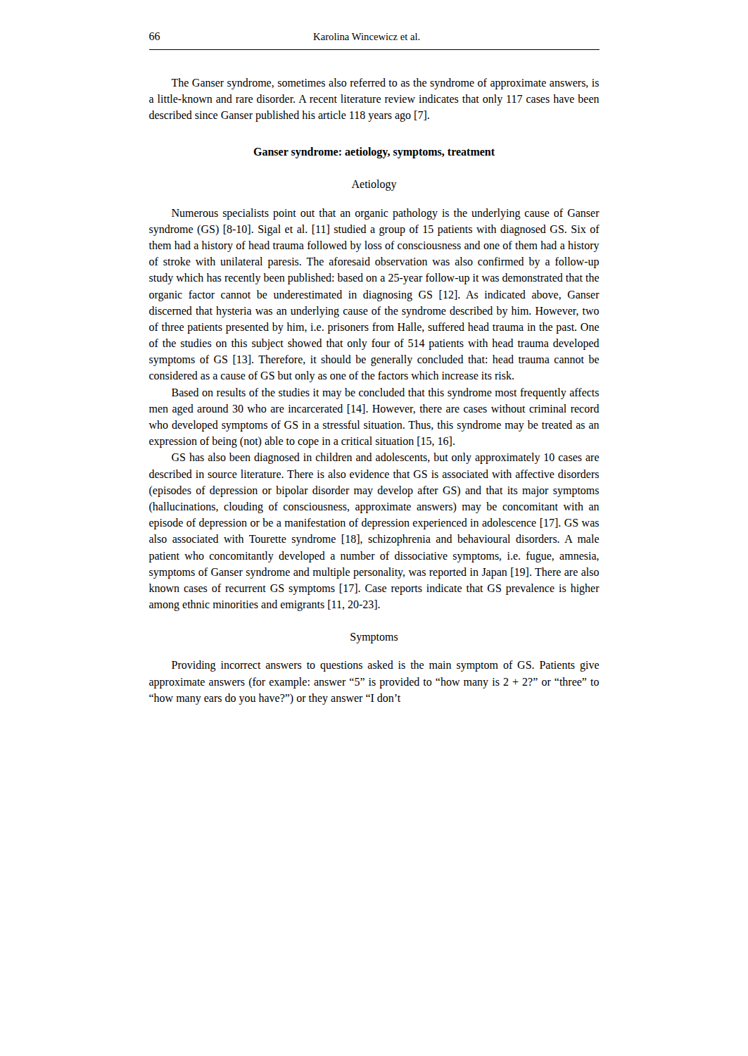66 Karolina Wincewicz et al.
The Ganser syndrome, sometimes also referred to as the syndrome of approximate answers, is a little-known and rare disorder. A recent literature review indicates that only 117 cases have been described since Ganser published his article 118 years ago [7].
Ganser syndrome: aetiology, symptoms, treatment
Aetiology
Numerous specialists point out that an organic pathology is the underlying cause of Ganser syndrome (GS) [8-10]. Sigal et al. [11] studied a group of 15 patients with diagnosed GS. Six of them had a history of head trauma followed by loss of consciousness and one of them had a history of stroke with unilateral paresis. The aforesaid observation was also confirmed by a follow-up study which has recently been published: based on a 25-year follow-up it was demonstrated that the organic factor cannot be underestimated in diagnosing GS [12]. As indicated above, Ganser discerned that hysteria was an underlying cause of the syndrome described by him. However, two of three patients presented by him, i.e. prisoners from Halle, suffered head trauma in the past. One of the studies on this subject showed that only four of 514 patients with head trauma developed symptoms of GS [13]. Therefore, it should be generally concluded that: head trauma cannot be considered as a cause of GS but only as one of the factors which increase its risk.
Based on results of the studies it may be concluded that this syndrome most frequently affects men aged around 30 who are incarcerated [14]. However, there are cases without criminal record who developed symptoms of GS in a stressful situation. Thus, this syndrome may be treated as an expression of being (not) able to cope in a critical situation [15, 16].
GS has also been diagnosed in children and adolescents, but only approximately 10 cases are described in source literature. There is also evidence that GS is associated with affective disorders (episodes of depression or bipolar disorder may develop after GS) and that its major symptoms (hallucinations, clouding of consciousness, approximate answers) may be concomitant with an episode of depression or be a manifestation of depression experienced in adolescence [17]. GS was also associated with Tourette syndrome [18], schizophrenia and behavioural disorders. A male patient who concomitantly developed a number of dissociative symptoms, i.e. fugue, amnesia, symptoms of Ganser syndrome and multiple personality, was reported in Japan [19]. There are also known cases of recurrent GS symptoms [17]. Case reports indicate that GS prevalence is higher among ethnic minorities and emigrants [11, 20-23].
Symptoms
Providing incorrect answers to questions asked is the main symptom of GS. Patients give approximate answers (for example: answer “5” is provided to “how many is 2 + 2?” or “three” to “how many ears do you have?”) or they answer “I don’t